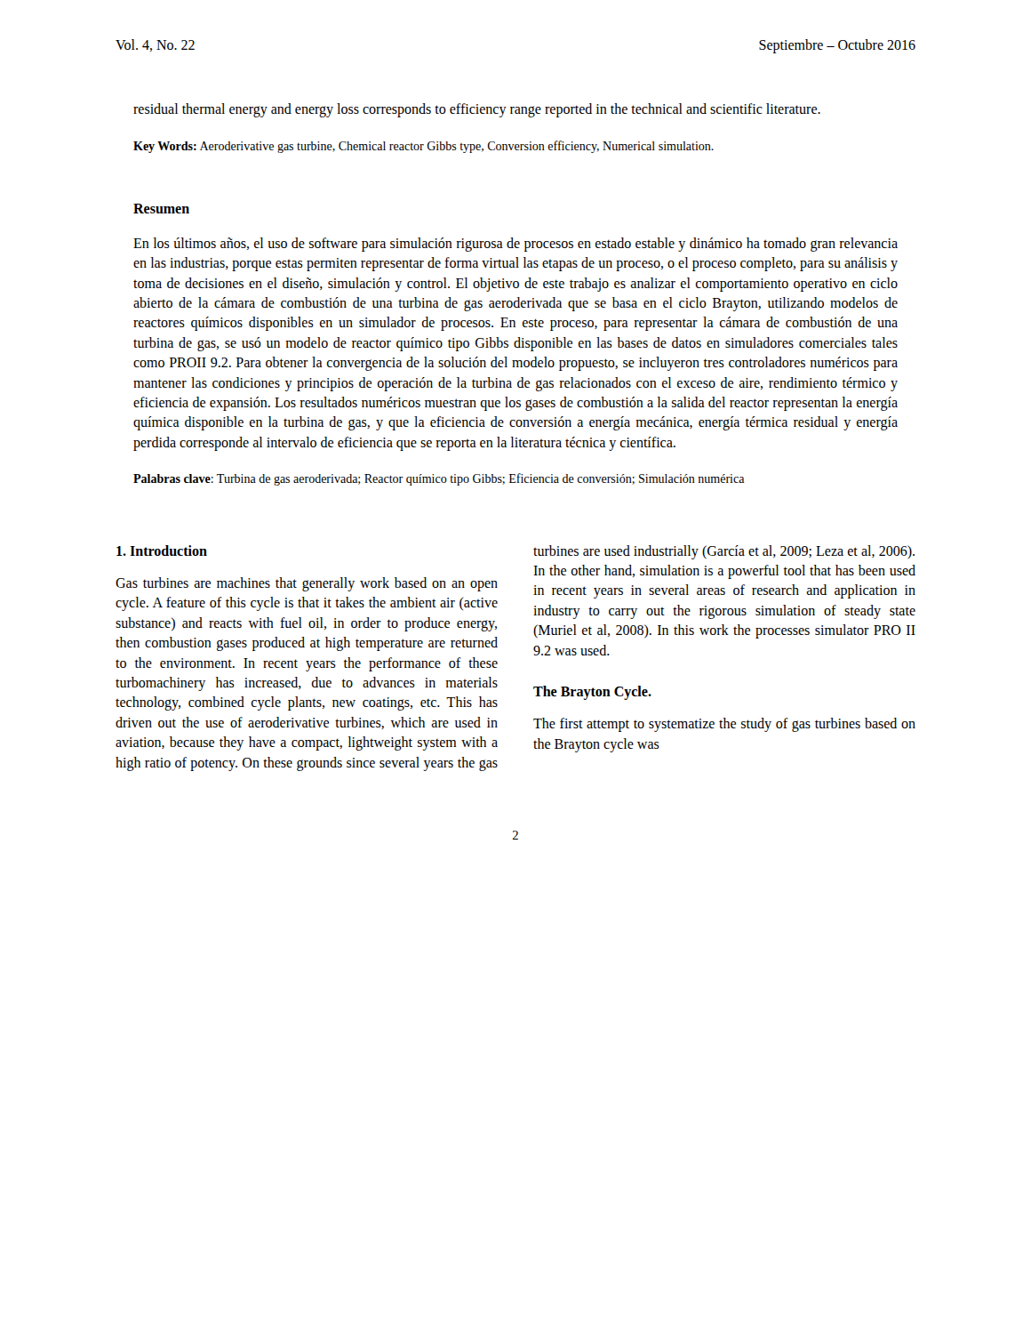Vol. 4, No. 22 Septiembre – Octubre 2016
residual thermal energy and energy loss corresponds to efficiency range reported in the technical and scientific literature.
Key Words: Aeroderivative gas turbine, Chemical reactor Gibbs type, Conversion efficiency, Numerical simulation.
Resumen
En los últimos años, el uso de software para simulación rigurosa de procesos en estado estable y dinámico ha tomado gran relevancia en las industrias, porque estas permiten representar de forma virtual las etapas de un proceso, o el proceso completo, para su análisis y toma de decisiones en el diseño, simulación y control. El objetivo de este trabajo es analizar el comportamiento operativo en ciclo abierto de la cámara de combustión de una turbina de gas aeroderivada que se basa en el ciclo Brayton, utilizando modelos de reactores químicos disponibles en un simulador de procesos. En este proceso, para representar la cámara de combustión de una turbina de gas, se usó un modelo de reactor químico tipo Gibbs disponible en las bases de datos en simuladores comerciales tales como PROII 9.2. Para obtener la convergencia de la solución del modelo propuesto, se incluyeron tres controladores numéricos para mantener las condiciones y principios de operación de la turbina de gas relacionados con el exceso de aire, rendimiento térmico y eficiencia de expansión. Los resultados numéricos muestran que los gases de combustión a la salida del reactor representan la energía química disponible en la turbina de gas, y que la eficiencia de conversión a energía mecánica, energía térmica residual y energía perdida corresponde al intervalo de eficiencia que se reporta en la literatura técnica y científica.
Palabras clave: Turbina de gas aeroderivada; Reactor químico tipo Gibbs; Eficiencia de conversión; Simulación numérica
1. Introduction
Gas turbines are machines that generally work based on an open cycle. A feature of this cycle is that it takes the ambient air (active substance) and reacts with fuel oil, in order to produce energy, then combustion gases produced at high temperature are returned to the environment. In recent years the performance of these turbomachinery has increased, due to advances in materials technology, combined cycle plants, new coatings, etc. This has driven out the use of aeroderivative turbines, which are used in aviation, because they have a compact, lightweight system with a high ratio of potency. On these grounds since several years the gas turbines are used industrially (García et al, 2009; Leza et al, 2006). In the other hand, simulation is a powerful tool that has been used in recent years in several areas of research and application in industry to carry out the rigorous simulation of steady state (Muriel et al, 2008). In this work the processes simulator PRO II 9.2 was used.
The Brayton Cycle.
The first attempt to systematize the study of gas turbines based on the Brayton cycle was
2